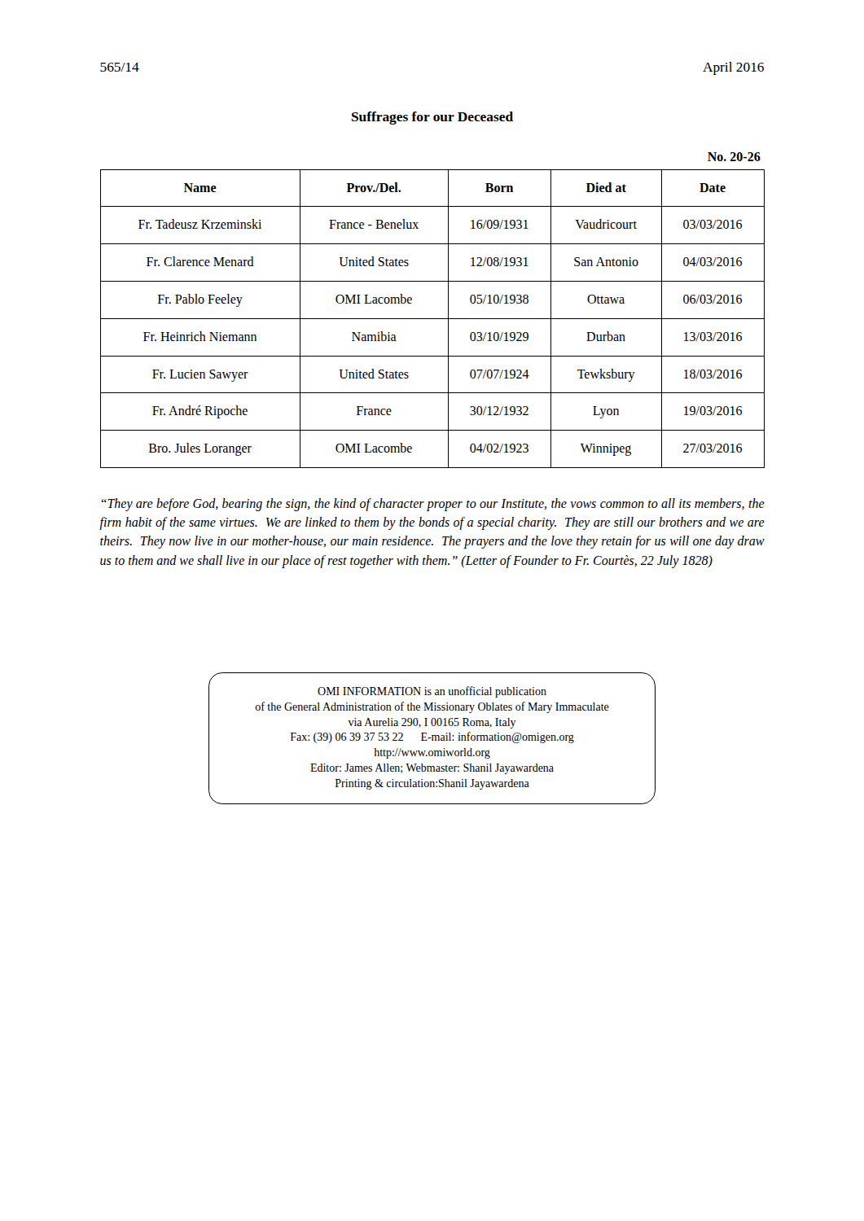565/14 April 2016
Suffrages for our Deceased
No. 20-26
| Name | Prov./Del. | Born | Died at | Date |
| --- | --- | --- | --- | --- |
| Fr. Tadeusz Krzeminski | France - Benelux | 16/09/1931 | Vaudricourt | 03/03/2016 |
| Fr. Clarence Menard | United States | 12/08/1931 | San Antonio | 04/03/2016 |
| Fr. Pablo Feeley | OMI Lacombe | 05/10/1938 | Ottawa | 06/03/2016 |
| Fr. Heinrich Niemann | Namibia | 03/10/1929 | Durban | 13/03/2016 |
| Fr. Lucien Sawyer | United States | 07/07/1924 | Tewksbury | 18/03/2016 |
| Fr. André Ripoche | France | 30/12/1932 | Lyon | 19/03/2016 |
| Bro. Jules Loranger | OMI Lacombe | 04/02/1923 | Winnipeg | 27/03/2016 |
“They are before God, bearing the sign, the kind of character proper to our Institute, the vows common to all its members, the firm habit of the same virtues. We are linked to them by the bonds of a special charity. They are still our brothers and we are theirs. They now live in our mother-house, our main residence. The prayers and the love they retain for us will one day draw us to them and we shall live in our place of rest together with them.” (Letter of Founder to Fr. Courtès, 22 July 1828)
OMI INFORMATION is an unofficial publication
of the General Administration of the Missionary Oblates of Mary Immaculate
via Aurelia 290, I 00165 Roma, Italy
Fax: (39) 06 39 37 53 22 E-mail: information@omigen.org
http://www.omiworld.org
Editor: James Allen; Webmaster: Shanil Jayawardena
Printing & circulation:Shanil Jayawardena